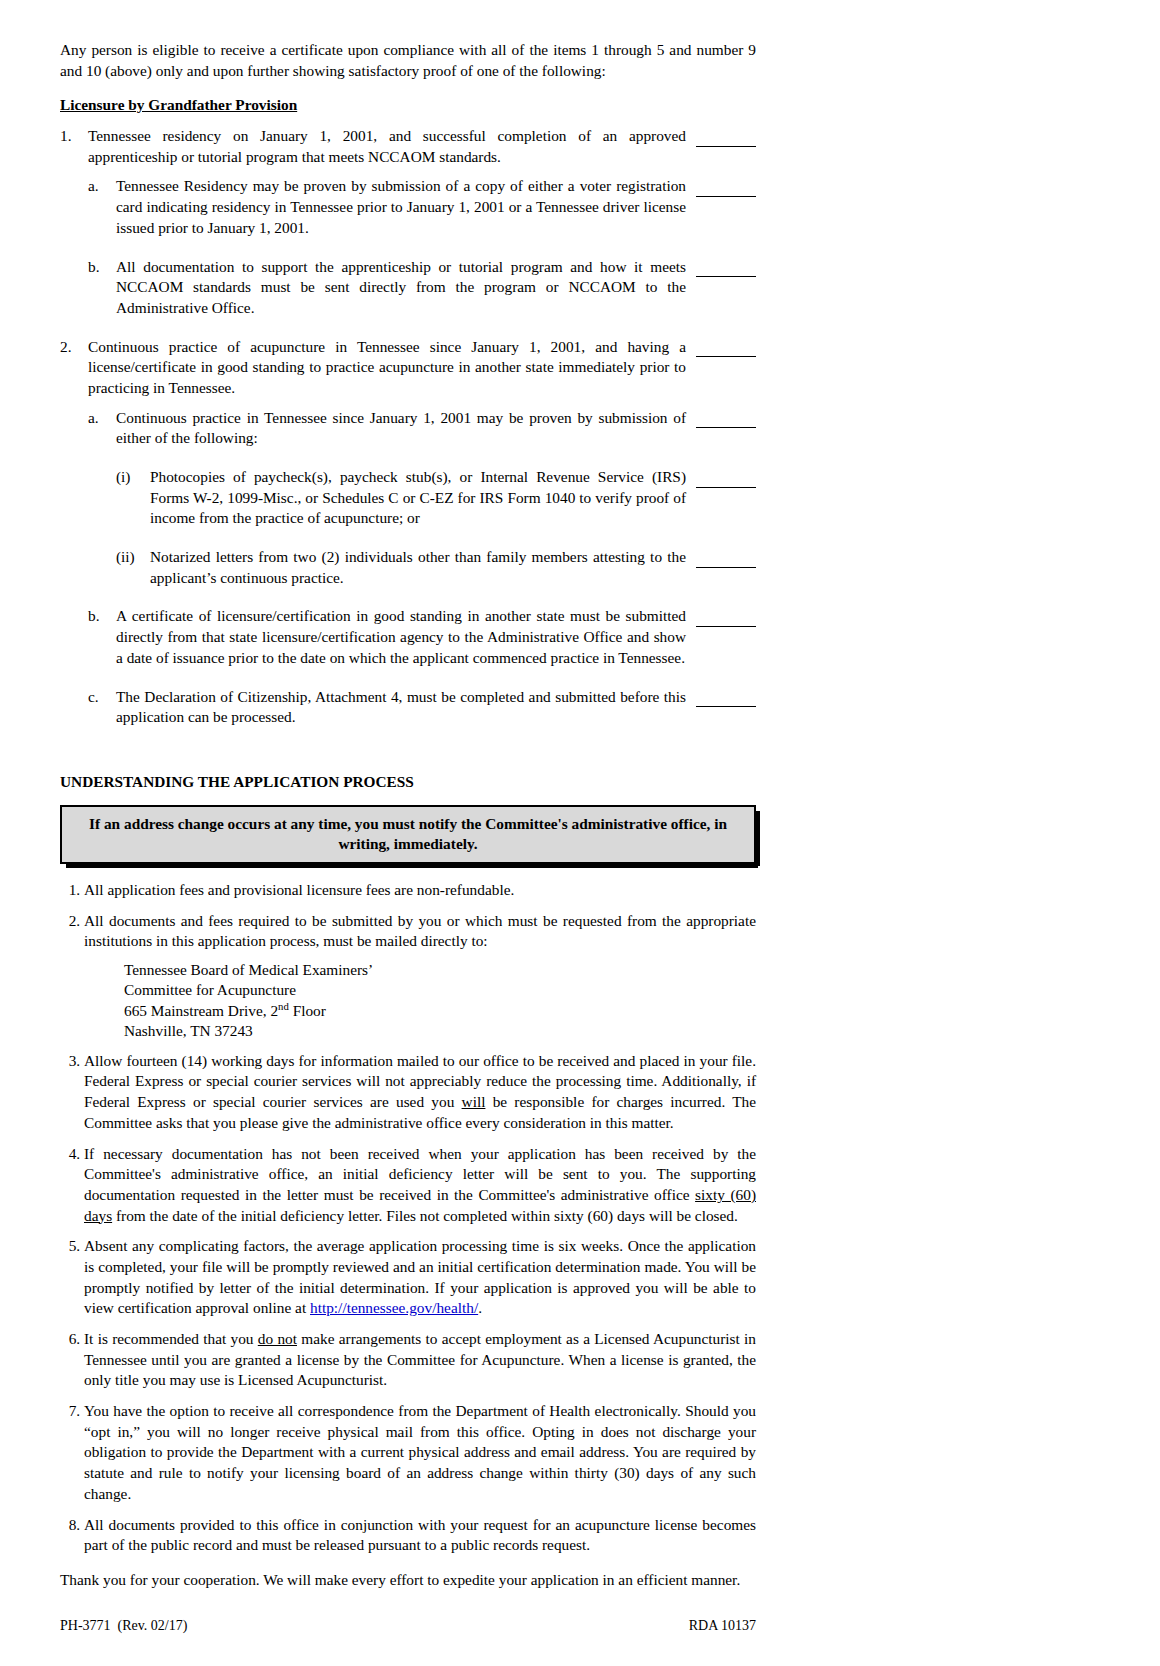Any person is eligible to receive a certificate upon compliance with all of the items 1 through 5 and number 9 and 10 (above) only and upon further showing satisfactory proof of one of the following:
Licensure by Grandfather Provision
| 1. | Tennessee residency on January 1, 2001, and successful completion of an approved apprenticeship or tutorial program that meets NCCAOM standards. | |
| | / a. / Tennessee Residency may be proven by submission of a copy of either a voter registration card indicating residency in Tennessee prior to January 1, 2001 or a Tennessee driver license issued prior to January 1, 2001. / | |
| | / b. / All documentation to support the apprenticeship or tutorial program and how it meets NCCAOM standards must be sent directly from the program or NCCAOM to the Administrative Office. / | |
| 2. | Continuous practice of acupuncture in Tennessee since January 1, 2001, and having a license/certificate in good standing to practice acupuncture in another state immediately prior to practicing in Tennessee. | |
| | / a. / Continuous practice in Tennessee since January 1, 2001 may be proven by submission of either of the following: / | |
| | / (i) / Photocopies of paycheck(s), paycheck stub(s), or Internal Revenue Service (IRS) Forms W-2, 1099-Misc., or Schedules C or C-EZ for IRS Form 1040 to verify proof of income from the practice of acupuncture; or / | |
| | / (ii) / Notarized letters from two (2) individuals other than family members attesting to the applicant’s continuous practice. / | |
| | / b. / A certificate of licensure/certification in good standing in another state must be submitted directly from that state licensure/certification agency to the Administrative Office and show a date of issuance prior to the date on which the applicant commenced practice in Tennessee. / | |
| | / c. / The Declaration of Citizenship, Attachment 4, must be completed and submitted before this application can be processed. / | |
UNDERSTANDING THE APPLICATION PROCESS
If an address change occurs at any time, you must notify the Committee's administrative office, in writing, immediately.
All application fees and provisional licensure fees are non-refundable.
All documents and fees required to be submitted by you or which must be requested from the appropriate institutions in this application process, must be mailed directly to:
Tennessee Board of Medical Examiners’
Committee for Acupuncture
665 Mainstream Drive, 2nd Floor
Nashville, TN 37243
Allow fourteen (14) working days for information mailed to our office to be received and placed in your file. Federal Express or special courier services will not appreciably reduce the processing time. Additionally, if Federal Express or special courier services are used you will be responsible for charges incurred. The Committee asks that you please give the administrative office every consideration in this matter.
If necessary documentation has not been received when your application has been received by the Committee's administrative office, an initial deficiency letter will be sent to you. The supporting documentation requested in the letter must be received in the Committee's administrative office sixty (60) days from the date of the initial deficiency letter. Files not completed within sixty (60) days will be closed.
Absent any complicating factors, the average application processing time is six weeks. Once the application is completed, your file will be promptly reviewed and an initial certification determination made. You will be promptly notified by letter of the initial determination. If your application is approved you will be able to view certification approval online at http://tennessee.gov/health/.
It is recommended that you do not make arrangements to accept employment as a Licensed Acupuncturist in Tennessee until you are granted a license by the Committee for Acupuncture. When a license is granted, the only title you may use is Licensed Acupuncturist.
You have the option to receive all correspondence from the Department of Health electronically. Should you “opt in,” you will no longer receive physical mail from this office. Opting in does not discharge your obligation to provide the Department with a current physical address and email address. You are required by statute and rule to notify your licensing board of an address change within thirty (30) days of any such change.
All documents provided to this office in conjunction with your request for an acupuncture license becomes part of the public record and must be released pursuant to a public records request.
Thank you for your cooperation. We will make every effort to expedite your application in an efficient manner.
PH-3771 (Rev. 02/17) RDA 10137